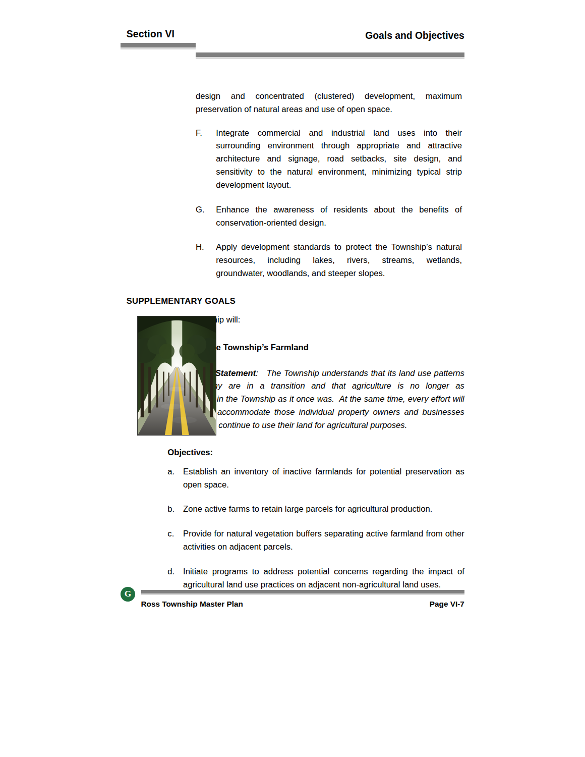Section VI
Goals and Objectives
design and concentrated (clustered) development, maximum preservation of natural areas and use of open space.
F. Integrate commercial and industrial land uses into their surrounding environment through appropriate and attractive architecture and signage, road setbacks, site design, and sensitivity to the natural environment, minimizing typical strip development layout.
G. Enhance the awareness of residents about the benefits of conservation-oriented design.
H. Apply development standards to protect the Township’s natural resources, including lakes, rivers, streams, wetlands, groundwater, woodlands, and steeper slopes.
SUPPLEMENTARY GOALS
Ross Township will:
1.
Conserve the Township’s Farmland
Supporting Statement: The Township understands that its land use patterns and economy are in a transition and that agriculture is no longer as predominant in the Township as it once was. At the same time, every effort will be made to accommodate those individual property owners and businesses that desire to continue to use their land for agricultural purposes.
Objectives:
a. Establish an inventory of inactive farmlands for potential preservation as open space.
b. Zone active farms to retain large parcels for agricultural production.
c. Provide for natural vegetation buffers separating active farmland from other activities on adjacent parcels.
d. Initiate programs to address potential concerns regarding the impact of agricultural land use practices on adjacent non-agricultural land uses.
G
Ross Township Master Plan Page VI-7